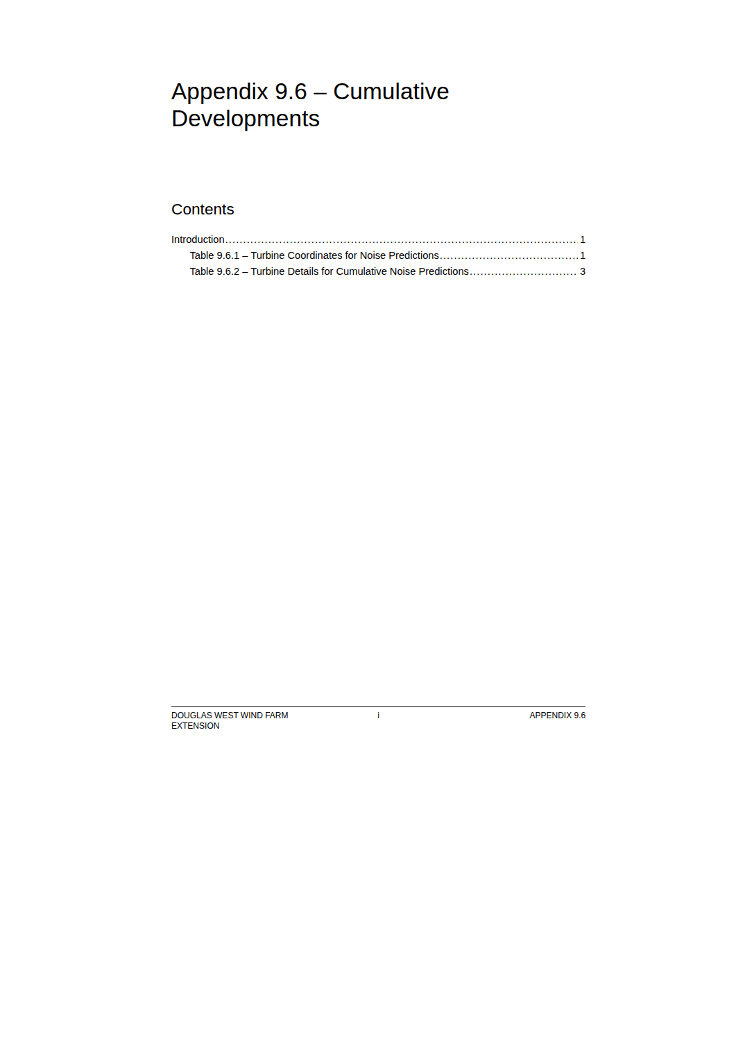Appendix 9.6 – Cumulative Developments
Contents
Introduction ........................................................................................................................................................... 1
Table 9.6.1 – Turbine Coordinates for Noise Predictions ................................................................................. 1
Table 9.6.2 – Turbine Details for Cumulative Noise Predictions ....................................................................... 3
DOUGLAS WEST WIND FARM
EXTENSION
i
APPENDIX 9.6